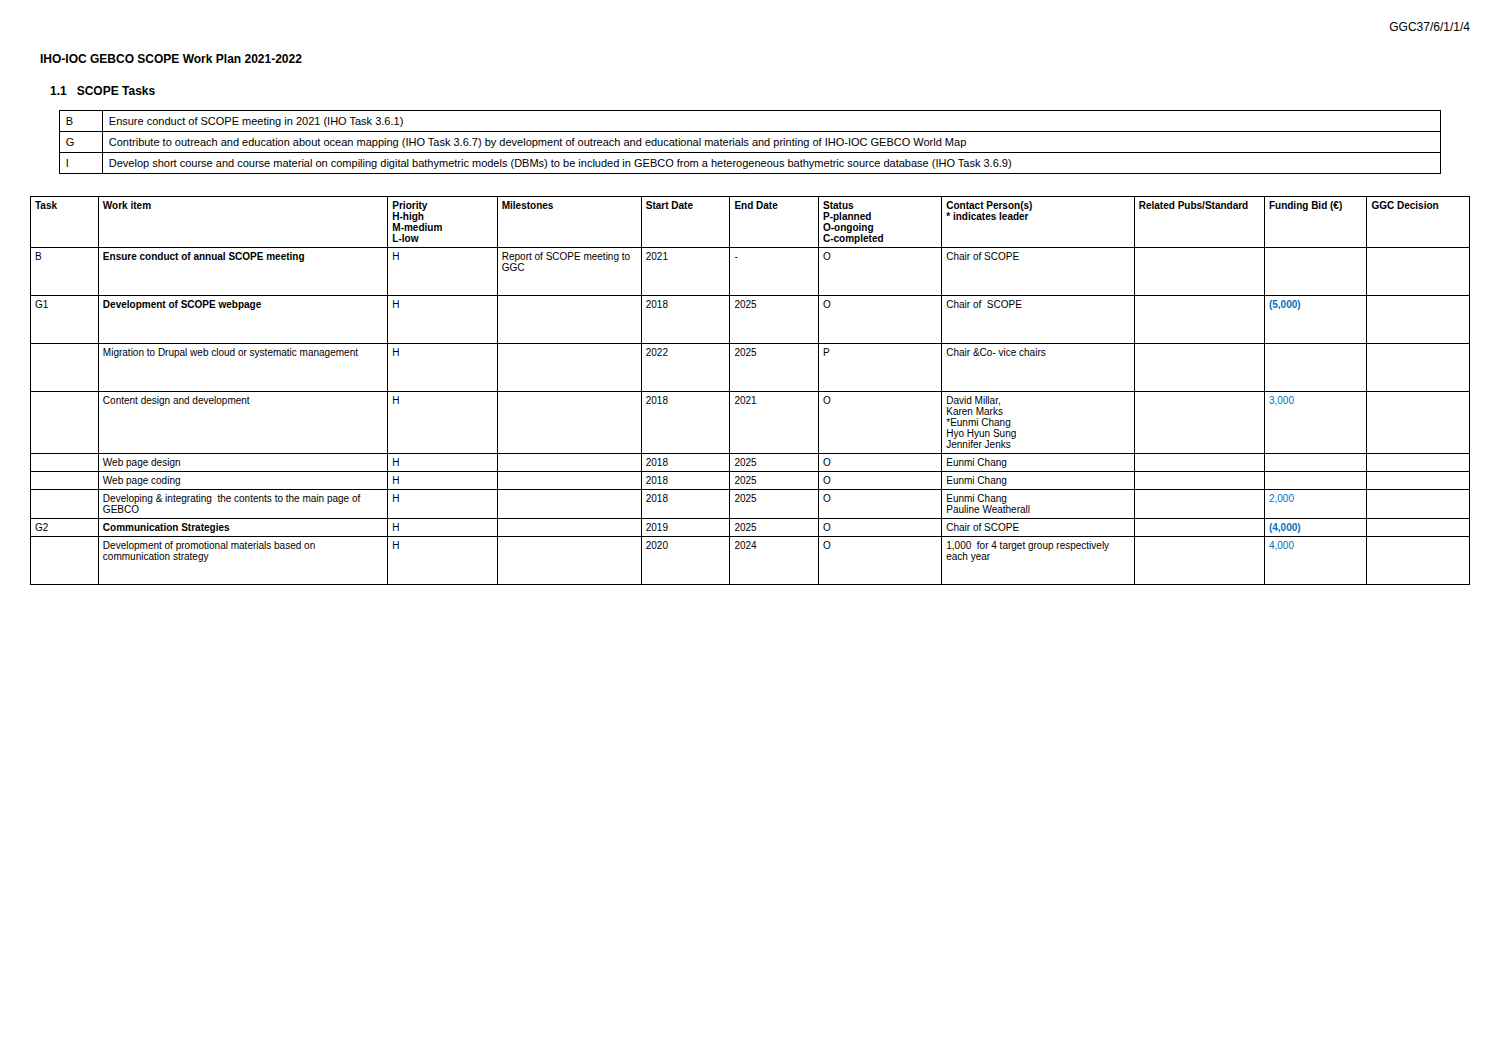GGC37/6/1/1/4
IHO-IOC GEBCO SCOPE Work Plan 2021-2022
1.1 SCOPE Tasks
| B | Ensure conduct of SCOPE meeting in 2021 (IHO Task 3.6.1) |
| G | Contribute to outreach and education about ocean mapping (IHO Task 3.6.7) by development of outreach and educational materials and printing of IHO-IOC GEBCO World Map |
| I | Develop short course and course material on compiling digital bathymetric models (DBMs) to be included in GEBCO from a heterogeneous bathymetric source database (IHO Task 3.6.9) |
| Task | Work item | Priority H-high M-medium L-low | Milestones | Start Date | End Date | Status P-planned O-ongoing C-completed | Contact Person(s) * indicates leader | Related Pubs/Standard | Funding Bid (€) | GGC Decision |
| --- | --- | --- | --- | --- | --- | --- | --- | --- | --- | --- |
| B | Ensure conduct of annual SCOPE meeting | H | Report of SCOPE meeting to GGC | 2021 | - | O | Chair of SCOPE | | | |
| G1 | Development of SCOPE webpage | H | | 2018 | 2025 | O | Chair of SCOPE | | (5,000) | |
| | Migration to Drupal web cloud or systematic management | H | | 2022 | 2025 | P | Chair &Co- vice chairs | | | |
| | Content design and development | H | | 2018 | 2021 | O | David Millar, Karen Marks *Eunmi Chang Hyo Hyun Sung Jennifer Jenks | | 3,000 | |
| | Web page design | H | | 2018 | 2025 | O | Eunmi Chang | | | |
| | Web page coding | H | | 2018 | 2025 | O | Eunmi Chang | | | |
| | Developing & integrating the contents to the main page of GEBCO | H | | 2018 | 2025 | O | Eunmi Chang Pauline Weatherall | | 2,000 | |
| G2 | Communication Strategies | H | | 2019 | 2025 | O | Chair of SCOPE | | (4,000) | |
| | Development of promotional materials based on communication strategy | H | | 2020 | 2024 | O | 1,000 for 4 target group respectively each year | | 4,000 | |